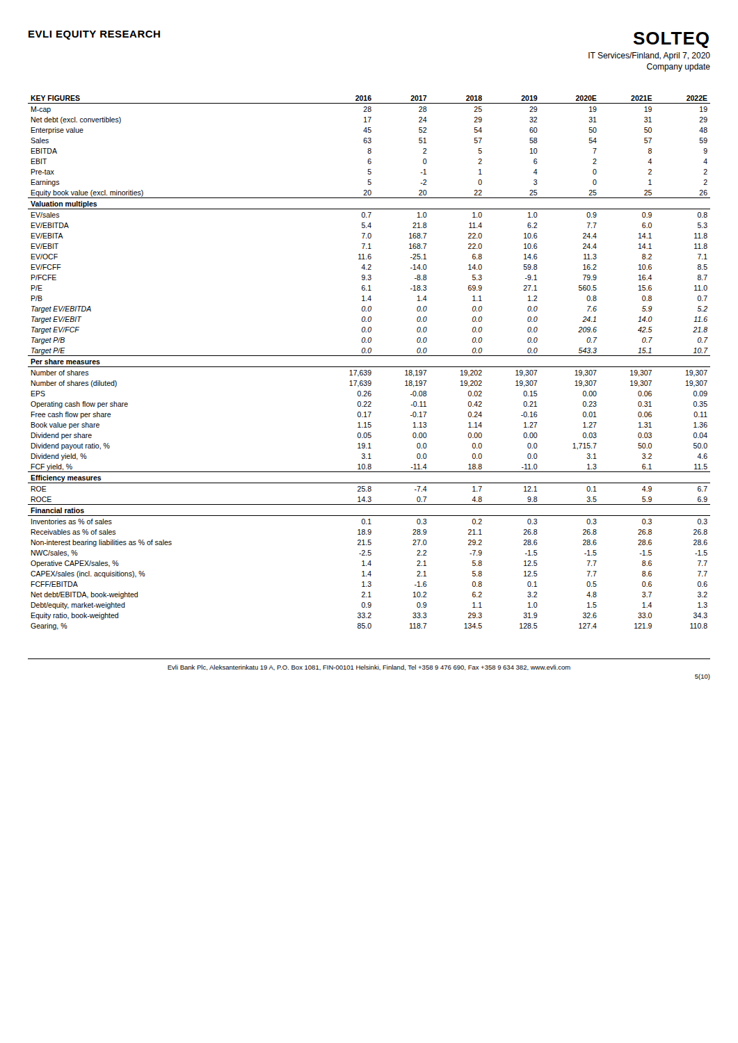EVLI EQUITY RESEARCH
SOLTEQ
IT Services/Finland, April 7, 2020
Company update
| KEY FIGURES | 2016 | 2017 | 2018 | 2019 | 2020E | 2021E | 2022E |
| --- | --- | --- | --- | --- | --- | --- | --- |
| M-cap | 28 | 28 | 25 | 29 | 19 | 19 | 19 |
| Net debt (excl. convertibles) | 17 | 24 | 29 | 32 | 31 | 31 | 29 |
| Enterprise value | 45 | 52 | 54 | 60 | 50 | 50 | 48 |
| Sales | 63 | 51 | 57 | 58 | 54 | 57 | 59 |
| EBITDA | 8 | 2 | 5 | 10 | 7 | 8 | 9 |
| EBIT | 6 | 0 | 2 | 6 | 2 | 4 | 4 |
| Pre-tax | 5 | -1 | 1 | 4 | 0 | 2 | 2 |
| Earnings | 5 | -2 | 0 | 3 | 0 | 1 | 2 |
| Equity book value (excl. minorities) | 20 | 20 | 22 | 25 | 25 | 25 | 26 |
| Valuation multiples | | | | | | | |
| EV/sales | 0.7 | 1.0 | 1.0 | 1.0 | 0.9 | 0.9 | 0.8 |
| EV/EBITDA | 5.4 | 21.8 | 11.4 | 6.2 | 7.7 | 6.0 | 5.3 |
| EV/EBITA | 7.0 | 168.7 | 22.0 | 10.6 | 24.4 | 14.1 | 11.8 |
| EV/EBIT | 7.1 | 168.7 | 22.0 | 10.6 | 24.4 | 14.1 | 11.8 |
| EV/OCF | 11.6 | -25.1 | 6.8 | 14.6 | 11.3 | 8.2 | 7.1 |
| EV/FCFF | 4.2 | -14.0 | 14.0 | 59.8 | 16.2 | 10.6 | 8.5 |
| P/FCFE | 9.3 | -8.8 | 5.3 | -9.1 | 79.9 | 16.4 | 8.7 |
| P/E | 6.1 | -18.3 | 69.9 | 27.1 | 560.5 | 15.6 | 11.0 |
| P/B | 1.4 | 1.4 | 1.1 | 1.2 | 0.8 | 0.8 | 0.7 |
| Target EV/EBITDA | 0.0 | 0.0 | 0.0 | 0.0 | 7.6 | 5.9 | 5.2 |
| Target EV/EBIT | 0.0 | 0.0 | 0.0 | 0.0 | 24.1 | 14.0 | 11.6 |
| Target EV/FCF | 0.0 | 0.0 | 0.0 | 0.0 | 209.6 | 42.5 | 21.8 |
| Target P/B | 0.0 | 0.0 | 0.0 | 0.0 | 0.7 | 0.7 | 0.7 |
| Target P/E | 0.0 | 0.0 | 0.0 | 0.0 | 543.3 | 15.1 | 10.7 |
| Per share measures | | | | | | | |
| Number of shares | 17,639 | 18,197 | 19,202 | 19,307 | 19,307 | 19,307 | 19,307 |
| Number of shares (diluted) | 17,639 | 18,197 | 19,202 | 19,307 | 19,307 | 19,307 | 19,307 |
| EPS | 0.26 | -0.08 | 0.02 | 0.15 | 0.00 | 0.06 | 0.09 |
| Operating cash flow per share | 0.22 | -0.11 | 0.42 | 0.21 | 0.23 | 0.31 | 0.35 |
| Free cash flow per share | 0.17 | -0.17 | 0.24 | -0.16 | 0.01 | 0.06 | 0.11 |
| Book value per share | 1.15 | 1.13 | 1.14 | 1.27 | 1.27 | 1.31 | 1.36 |
| Dividend per share | 0.05 | 0.00 | 0.00 | 0.00 | 0.03 | 0.03 | 0.04 |
| Dividend payout ratio, % | 19.1 | 0.0 | 0.0 | 0.0 | 1,715.7 | 50.0 | 50.0 |
| Dividend yield, % | 3.1 | 0.0 | 0.0 | 0.0 | 3.1 | 3.2 | 4.6 |
| FCF yield, % | 10.8 | -11.4 | 18.8 | -11.0 | 1.3 | 6.1 | 11.5 |
| Efficiency measures | | | | | | | |
| ROE | 25.8 | -7.4 | 1.7 | 12.1 | 0.1 | 4.9 | 6.7 |
| ROCE | 14.3 | 0.7 | 4.8 | 9.8 | 3.5 | 5.9 | 6.9 |
| Financial ratios | | | | | | | |
| Inventories as % of sales | 0.1 | 0.3 | 0.2 | 0.3 | 0.3 | 0.3 | 0.3 |
| Receivables as % of sales | 18.9 | 28.9 | 21.1 | 26.8 | 26.8 | 26.8 | 26.8 |
| Non-interest bearing liabilities as % of sales | 21.5 | 27.0 | 29.2 | 28.6 | 28.6 | 28.6 | 28.6 |
| NWC/sales, % | -2.5 | 2.2 | -7.9 | -1.5 | -1.5 | -1.5 | -1.5 |
| Operative CAPEX/sales, % | 1.4 | 2.1 | 5.8 | 12.5 | 7.7 | 8.6 | 7.7 |
| CAPEX/sales (incl. acquisitions), % | 1.4 | 2.1 | 5.8 | 12.5 | 7.7 | 8.6 | 7.7 |
| FCFF/EBITDA | 1.3 | -1.6 | 0.8 | 0.1 | 0.5 | 0.6 | 0.6 |
| Net debt/EBITDA, book-weighted | 2.1 | 10.2 | 6.2 | 3.2 | 4.8 | 3.7 | 3.2 |
| Debt/equity, market-weighted | 0.9 | 0.9 | 1.1 | 1.0 | 1.5 | 1.4 | 1.3 |
| Equity ratio, book-weighted | 33.2 | 33.3 | 29.3 | 31.9 | 32.6 | 33.0 | 34.3 |
| Gearing, % | 85.0 | 118.7 | 134.5 | 128.5 | 127.4 | 121.9 | 110.8 |
Evli Bank Plc, Aleksanterinkatu 19 A, P.O. Box 1081, FIN-00101 Helsinki, Finland, Tel +358 9 476 690, Fax +358 9 634 382, www.evli.com
5(10)